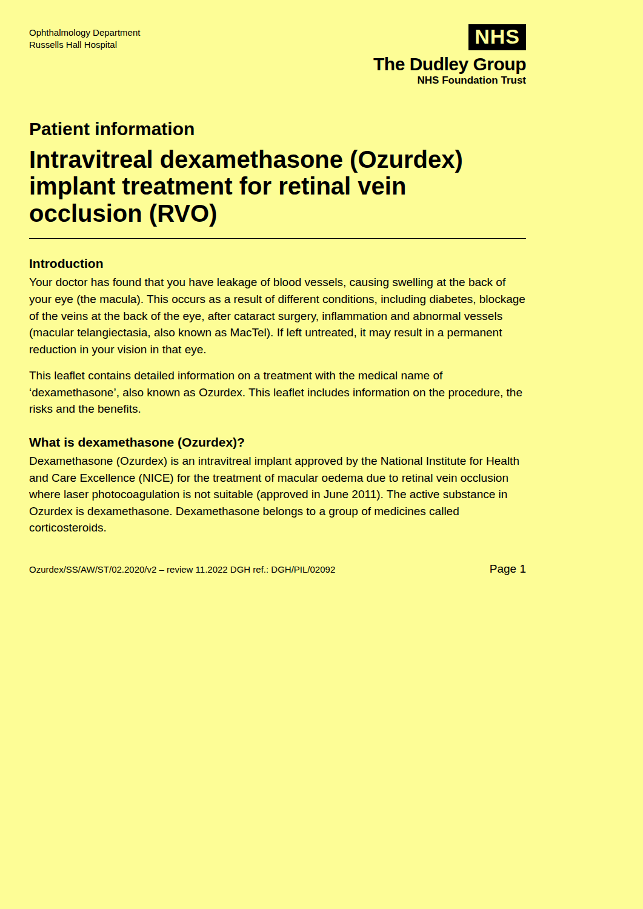Ophthalmology Department
Russells Hall Hospital
NHS
The Dudley Group
NHS Foundation Trust
Patient information Intravitreal dexamethasone (Ozurdex) implant treatment for retinal vein occlusion (RVO)
Introduction
Your doctor has found that you have leakage of blood vessels, causing swelling at the back of your eye (the macula). This occurs as a result of different conditions, including diabetes, blockage of the veins at the back of the eye, after cataract surgery, inflammation and abnormal vessels (macular telangiectasia, also known as MacTel). If left untreated, it may result in a permanent reduction in your vision in that eye.
This leaflet contains detailed information on a treatment with the medical name of ‘dexamethasone’, also known as Ozurdex. This leaflet includes information on the procedure, the risks and the benefits.
What is dexamethasone (Ozurdex)?
Dexamethasone (Ozurdex) is an intravitreal implant approved by the National Institute for Health and Care Excellence (NICE) for the treatment of macular oedema due to retinal vein occlusion where laser photocoagulation is not suitable (approved in June 2011). The active substance in Ozurdex is dexamethasone. Dexamethasone belongs to a group of medicines called corticosteroids.
Ozurdex/SS/AW/ST/02.2020/v2 – review 11.2022 DGH ref.: DGH/PIL/02092
Page 1